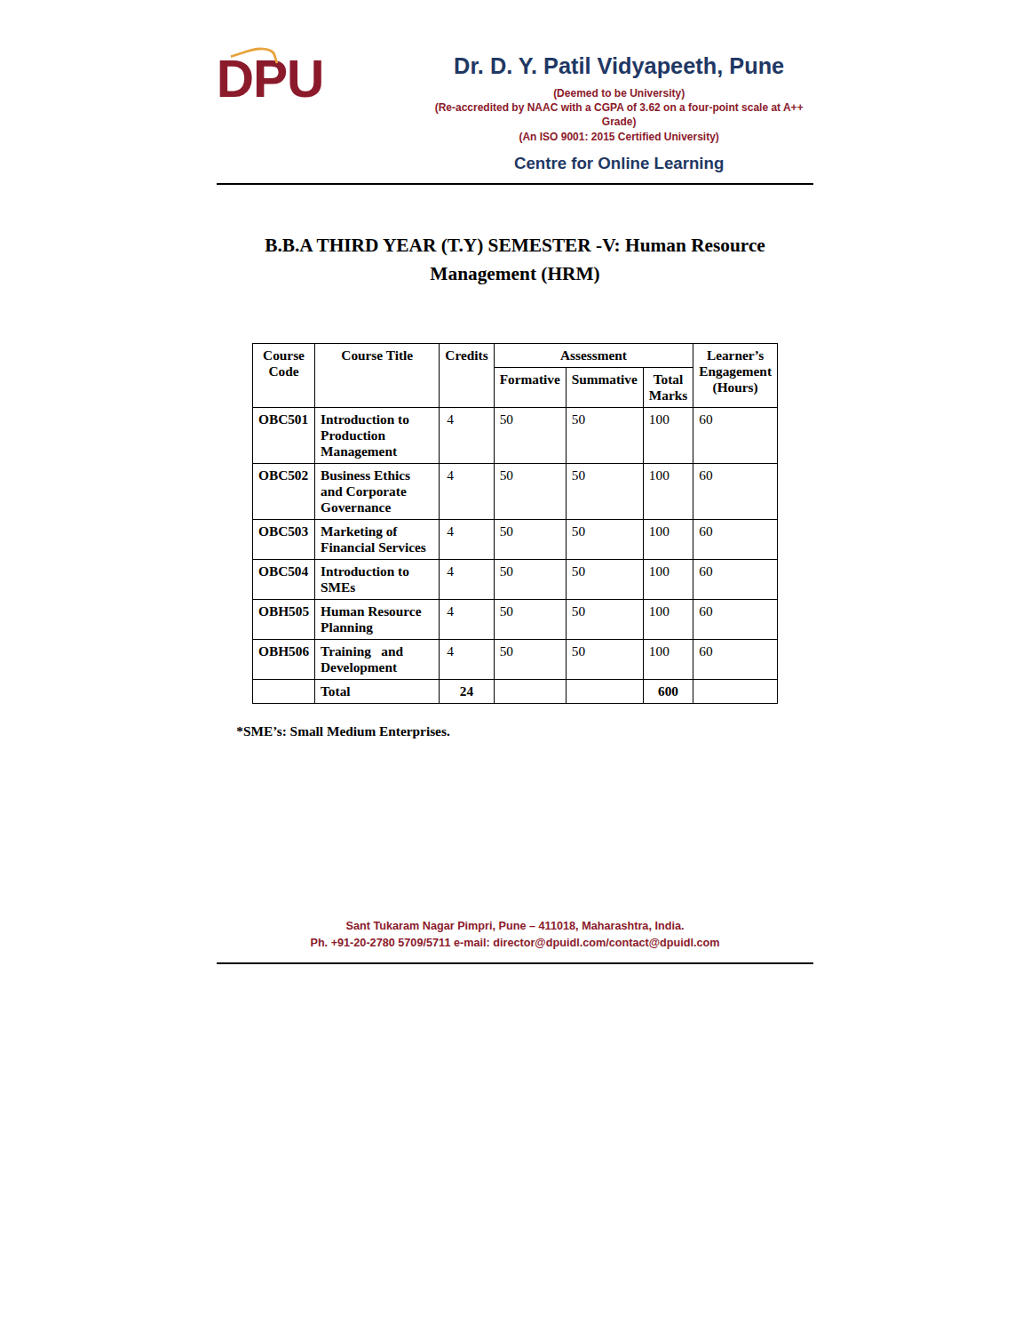DPU
Dr. D. Y. Patil Vidyapeeth, Pune
(Deemed to be University)
(Re-accredited by NAAC with a CGPA of 3.62 on a four-point scale at A++ Grade)
(An ISO 9001: 2015 Certified University)
Centre for Online Learning
B.B.A THIRD YEAR (T.Y) SEMESTER -V: Human Resource Management (HRM)
| Course Code | Course Title | Credits | Assessment | Learner’s Engagement (Hours) |
| --- | --- | --- | --- | --- |
| Formative | Summative | Total Marks |
| OBC501 | Introduction to Production Management | 4 | 50 | 50 | 100 | 60 |
| OBC502 | Business Ethics and Corporate Governance | 4 | 50 | 50 | 100 | 60 |
| OBC503 | Marketing of Financial Services | 4 | 50 | 50 | 100 | 60 |
| OBC504 | Introduction to SMEs | 4 | 50 | 50 | 100 | 60 |
| OBH505 | Human Resource Planning | 4 | 50 | 50 | 100 | 60 |
| OBH506 | Training and Development | 4 | 50 | 50 | 100 | 60 |
| | Total | 24 | | | 600 | |
*SME’s: Small Medium Enterprises.
Sant Tukaram Nagar Pimpri, Pune – 411018, Maharashtra, India.
Ph. +91-20-2780 5709/5711 e-mail: director@dpuidl.com/contact@dpuidl.com